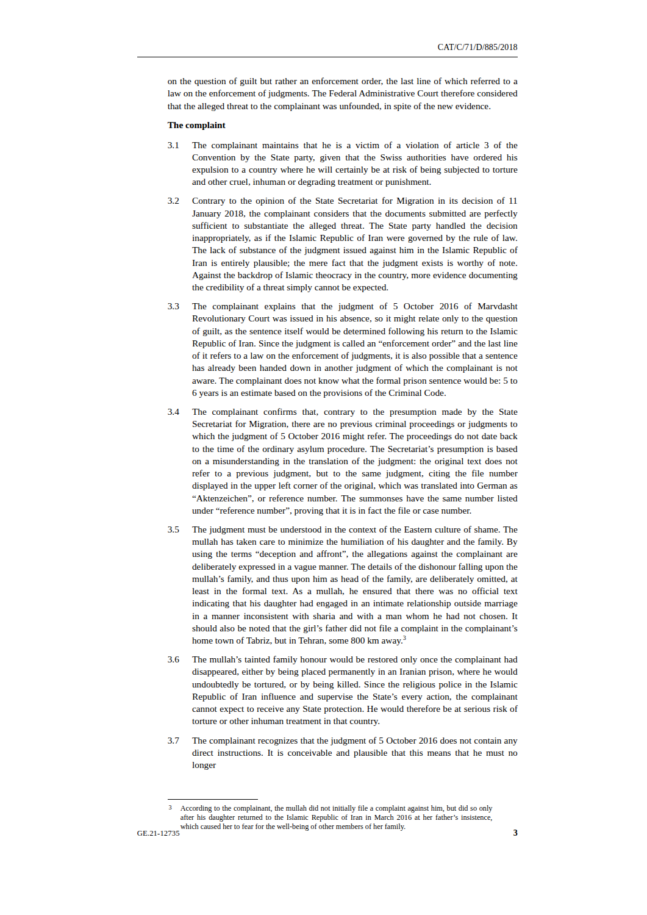CAT/C/71/D/885/2018
on the question of guilt but rather an enforcement order, the last line of which referred to a law on the enforcement of judgments. The Federal Administrative Court therefore considered that the alleged threat to the complainant was unfounded, in spite of the new evidence.
The complaint
3.1 The complainant maintains that he is a victim of a violation of article 3 of the Convention by the State party, given that the Swiss authorities have ordered his expulsion to a country where he will certainly be at risk of being subjected to torture and other cruel, inhuman or degrading treatment or punishment.
3.2 Contrary to the opinion of the State Secretariat for Migration in its decision of 11 January 2018, the complainant considers that the documents submitted are perfectly sufficient to substantiate the alleged threat. The State party handled the decision inappropriately, as if the Islamic Republic of Iran were governed by the rule of law. The lack of substance of the judgment issued against him in the Islamic Republic of Iran is entirely plausible; the mere fact that the judgment exists is worthy of note. Against the backdrop of Islamic theocracy in the country, more evidence documenting the credibility of a threat simply cannot be expected.
3.3 The complainant explains that the judgment of 5 October 2016 of Marvdasht Revolutionary Court was issued in his absence, so it might relate only to the question of guilt, as the sentence itself would be determined following his return to the Islamic Republic of Iran. Since the judgment is called an “enforcement order” and the last line of it refers to a law on the enforcement of judgments, it is also possible that a sentence has already been handed down in another judgment of which the complainant is not aware. The complainant does not know what the formal prison sentence would be: 5 to 6 years is an estimate based on the provisions of the Criminal Code.
3.4 The complainant confirms that, contrary to the presumption made by the State Secretariat for Migration, there are no previous criminal proceedings or judgments to which the judgment of 5 October 2016 might refer. The proceedings do not date back to the time of the ordinary asylum procedure. The Secretariat’s presumption is based on a misunderstanding in the translation of the judgment: the original text does not refer to a previous judgment, but to the same judgment, citing the file number displayed in the upper left corner of the original, which was translated into German as “Aktenzeichen”, or reference number. The summonses have the same number listed under “reference number”, proving that it is in fact the file or case number.
3.5 The judgment must be understood in the context of the Eastern culture of shame. The mullah has taken care to minimize the humiliation of his daughter and the family. By using the terms “deception and affront”, the allegations against the complainant are deliberately expressed in a vague manner. The details of the dishonour falling upon the mullah’s family, and thus upon him as head of the family, are deliberately omitted, at least in the formal text. As a mullah, he ensured that there was no official text indicating that his daughter had engaged in an intimate relationship outside marriage in a manner inconsistent with sharia and with a man whom he had not chosen. It should also be noted that the girl’s father did not file a complaint in the complainant’s home town of Tabriz, but in Tehran, some 800 km away.3
3.6 The mullah’s tainted family honour would be restored only once the complainant had disappeared, either by being placed permanently in an Iranian prison, where he would undoubtedly be tortured, or by being killed. Since the religious police in the Islamic Republic of Iran influence and supervise the State’s every action, the complainant cannot expect to receive any State protection. He would therefore be at serious risk of torture or other inhuman treatment in that country.
3.7 The complainant recognizes that the judgment of 5 October 2016 does not contain any direct instructions. It is conceivable and plausible that this means that he must no longer
3 According to the complainant, the mullah did not initially file a complaint against him, but did so only after his daughter returned to the Islamic Republic of Iran in March 2016 at her father’s insistence, which caused her to fear for the well-being of other members of her family.
GE.21-12735 3